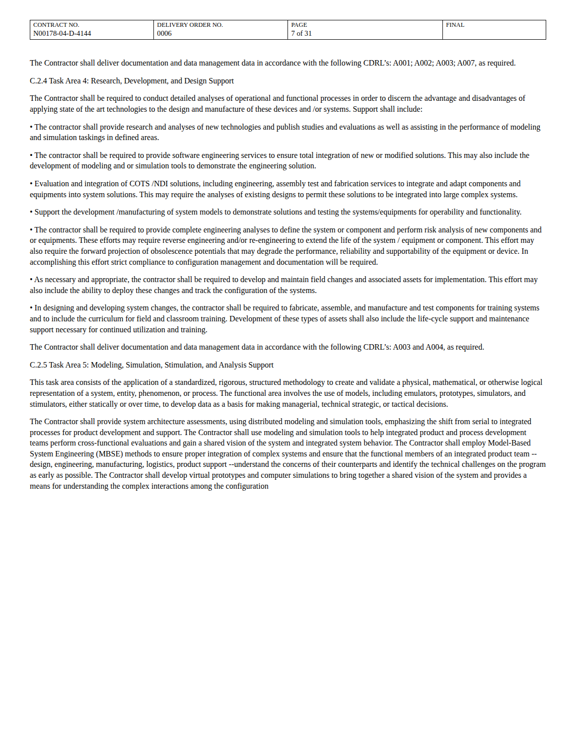| CONTRACT NO. N00178-04-D-4144 | DELIVERY ORDER NO. 0006 | PAGE 7 of 31 | FINAL |
The Contractor shall deliver documentation and data management data in accordance with the following CDRL’s: A001; A002; A003; A007, as required.
C.2.4 Task Area 4: Research, Development, and Design Support
The Contractor shall be required to conduct detailed analyses of operational and functional processes in order to discern the advantage and disadvantages of applying state of the art technologies to the design and manufacture of these devices and /or systems. Support shall include:
• The contractor shall provide research and analyses of new technologies and publish studies and evaluations as well as assisting in the performance of modeling and simulation taskings in defined areas.
• The contractor shall be required to provide software engineering services to ensure total integration of new or modified solutions. This may also include the development of modeling and or simulation tools to demonstrate the engineering solution.
• Evaluation and integration of COTS /NDI solutions, including engineering, assembly test and fabrication services to integrate and adapt components and equipments into system solutions. This may require the analyses of existing designs to permit these solutions to be integrated into large complex systems.
• Support the development /manufacturing of system models to demonstrate solutions and testing the systems/equipments for operability and functionality.
• The contractor shall be required to provide complete engineering analyses to define the system or component and perform risk analysis of new components and or equipments. These efforts may require reverse engineering and/or re-engineering to extend the life of the system / equipment or component. This effort may also require the forward projection of obsolescence potentials that may degrade the performance, reliability and supportability of the equipment or device. In accomplishing this effort strict compliance to configuration management and documentation will be required.
• As necessary and appropriate, the contractor shall be required to develop and maintain field changes and associated assets for implementation. This effort may also include the ability to deploy these changes and track the configuration of the systems.
• In designing and developing system changes, the contractor shall be required to fabricate, assemble, and manufacture and test components for training systems and to include the curriculum for field and classroom training. Development of these types of assets shall also include the life-cycle support and maintenance support necessary for continued utilization and training.
The Contractor shall deliver documentation and data management data in accordance with the following CDRL’s: A003 and A004, as required.
C.2.5 Task Area 5: Modeling, Simulation, Stimulation, and Analysis Support
This task area consists of the application of a standardized, rigorous, structured methodology to create and validate a physical, mathematical, or otherwise logical representation of a system, entity, phenomenon, or process. The functional area involves the use of models, including emulators, prototypes, simulators, and stimulators, either statically or over time, to develop data as a basis for making managerial, technical strategic, or tactical decisions.
The Contractor shall provide system architecture assessments, using distributed modeling and simulation tools, emphasizing the shift from serial to integrated processes for product development and support. The Contractor shall use modeling and simulation tools to help integrated product and process development teams perform cross-functional evaluations and gain a shared vision of the system and integrated system behavior. The Contractor shall employ Model-Based System Engineering (MBSE) methods to ensure proper integration of complex systems and ensure that the functional members of an integrated product team -- design, engineering, manufacturing, logistics, product support --understand the concerns of their counterparts and identify the technical challenges on the program as early as possible. The Contractor shall develop virtual prototypes and computer simulations to bring together a shared vision of the system and provides a means for understanding the complex interactions among the configuration